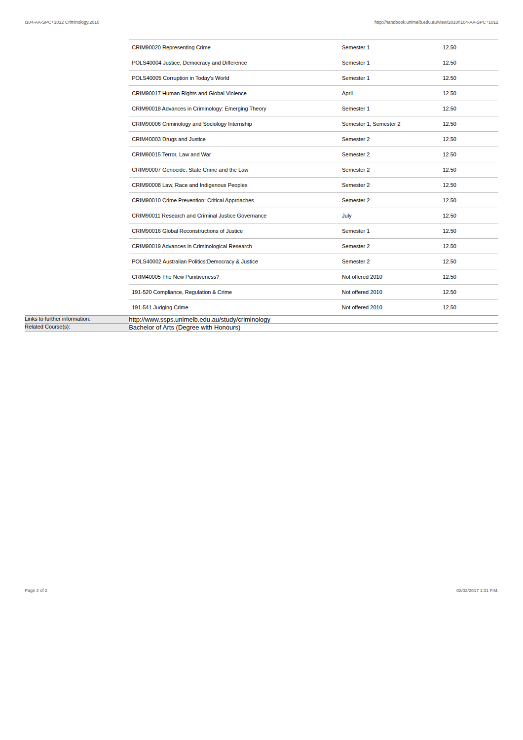!104-AA-SPC+1012 Criminology,2010
http://handbook.unimelb.edu.au/view/2010/!104-AA-SPC+1012
| | / CRIM90020 Representing Crime / Semester 1 / 12.50 / / POLS40004 Justice, Democracy and Difference / Semester 1 / 12.50 / / POLS40005 Corruption in Today's World / Semester 1 / 12.50 / / CRIM90017 Human Rights and Global Violence / April / 12.50 / / CRIM90018 Advances in Criminology: Emerging Theory / Semester 1 / 12.50 / / CRIM90006 Criminology and Sociology Internship / Semester 1, Semester 2 / 12.50 / / CRIM40003 Drugs and Justice / Semester 2 / 12.50 / / CRIM90015 Terror, Law and War / Semester 2 / 12.50 / / CRIM90007 Genocide, State Crime and the Law / Semester 2 / 12.50 / / CRIM90008 Law, Race and Indigenous Peoples / Semester 2 / 12.50 / / CRIM90010 Crime Prevention: Critical Approaches / Semester 2 / 12.50 / / CRIM90011 Research and Criminal Justice Governance / July / 12.50 / / CRIM90016 Global Reconstructions of Justice / Semester 1 / 12.50 / / CRIM90019 Advances in Criminological Research / Semester 2 / 12.50 / / POLS40002 Australian Politics:Democracy & Justice / Semester 2 / 12.50 / / CRIM40005 The New Punitiveness? / Not offered 2010 / 12.50 / / 191-520 Compliance, Regulation & Crime / Not offered 2010 / 12.50 / / 191-541 Judging Crime / Not offered 2010 / 12.50 / |
| Links to further information: | http://www.ssps.unimelb.edu.au/study/criminology |
| Related Course(s): | Bachelor of Arts (Degree with Honours) |
Page 2 of 2
02/02/2017 1:31 P.M.